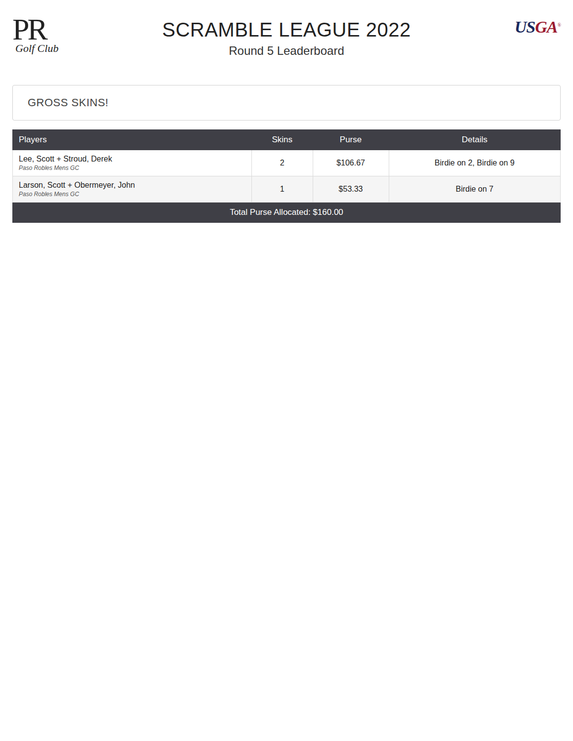PR
Golf Club
SCRAMBLE LEAGUE 2022
Round 5 Leaderboard
US GA®
GROSS SKINS!
| Players | Skins | Purse | Details |
| --- | --- | --- | --- |
| Lee, Scott + Stroud, Derek Paso Robles Mens GC | 2 | $106.67 | Birdie on 2, Birdie on 9 |
| Larson, Scott + Obermeyer, John Paso Robles Mens GC | 1 | $53.33 | Birdie on 7 |
| Total Purse Allocated: $160.00 |